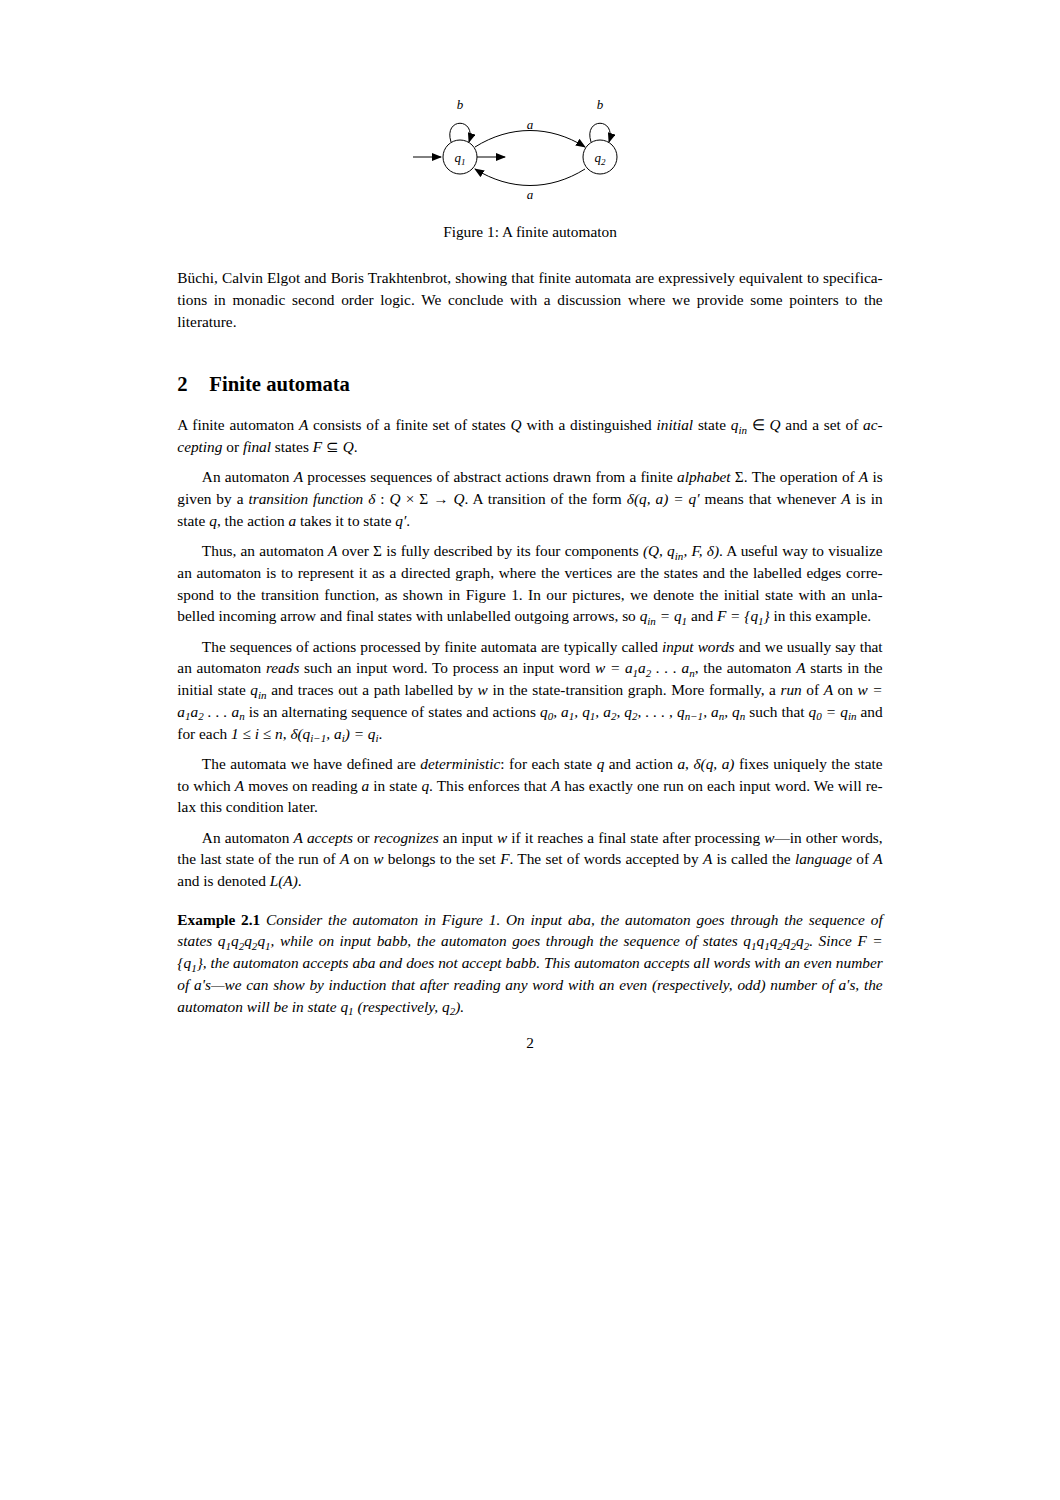q1 q2 b b a a
Figure 1: A finite automaton
Büchi, Calvin Elgot and Boris Trakhtenbrot, showing that finite automata are expressively equivalent to specifications in monadic second order logic. We conclude with a discussion where we provide some pointers to the literature.
2 Finite automata
A finite automaton A consists of a finite set of states Q with a distinguished initial state qin ∈ Q and a set of accepting or final states F ⊆ Q.
An automaton A processes sequences of abstract actions drawn from a finite alphabet Σ. The operation of A is given by a transition function δ : Q × Σ → Q. A transition of the form δ(q, a) = q′ means that whenever A is in state q, the action a takes it to state q′.
Thus, an automaton A over Σ is fully described by its four components (Q, qin, F, δ). A useful way to visualize an automaton is to represent it as a directed graph, where the vertices are the states and the labelled edges correspond to the transition function, as shown in Figure 1. In our pictures, we denote the initial state with an unlabelled incoming arrow and final states with unlabelled outgoing arrows, so qin = q1 and F = {q1} in this example.
The sequences of actions processed by finite automata are typically called input words and we usually say that an automaton reads such an input word. To process an input word w = a1a2 . . . an, the automaton A starts in the initial state qin and traces out a path labelled by w in the state-transition graph. More formally, a run of A on w = a1a2 . . . an is an alternating sequence of states and actions q0, a1, q1, a2, q2, . . . , qn−1, an, qn such that q0 = qin and for each 1 ≤ i ≤ n, δ(qi−1, ai) = qi.
The automata we have defined are deterministic: for each state q and action a, δ(q, a) fixes uniquely the state to which A moves on reading a in state q. This enforces that A has exactly one run on each input word. We will relax this condition later.
An automaton A accepts or recognizes an input w if it reaches a final state after processing w—in other words, the last state of the run of A on w belongs to the set F. The set of words accepted by A is called the language of A and is denoted L(A).
Example 2.1 Consider the automaton in Figure 1. On input aba, the automaton goes through the sequence of states q1q2q2q1, while on input babb, the automaton goes through the sequence of states q1q1q2q2q2. Since F = {q1}, the automaton accepts aba and does not accept babb. This automaton accepts all words with an even number of a's—we can show by induction that after reading any word with an even (respectively, odd) number of a's, the automaton will be in state q1 (respectively, q2).
2